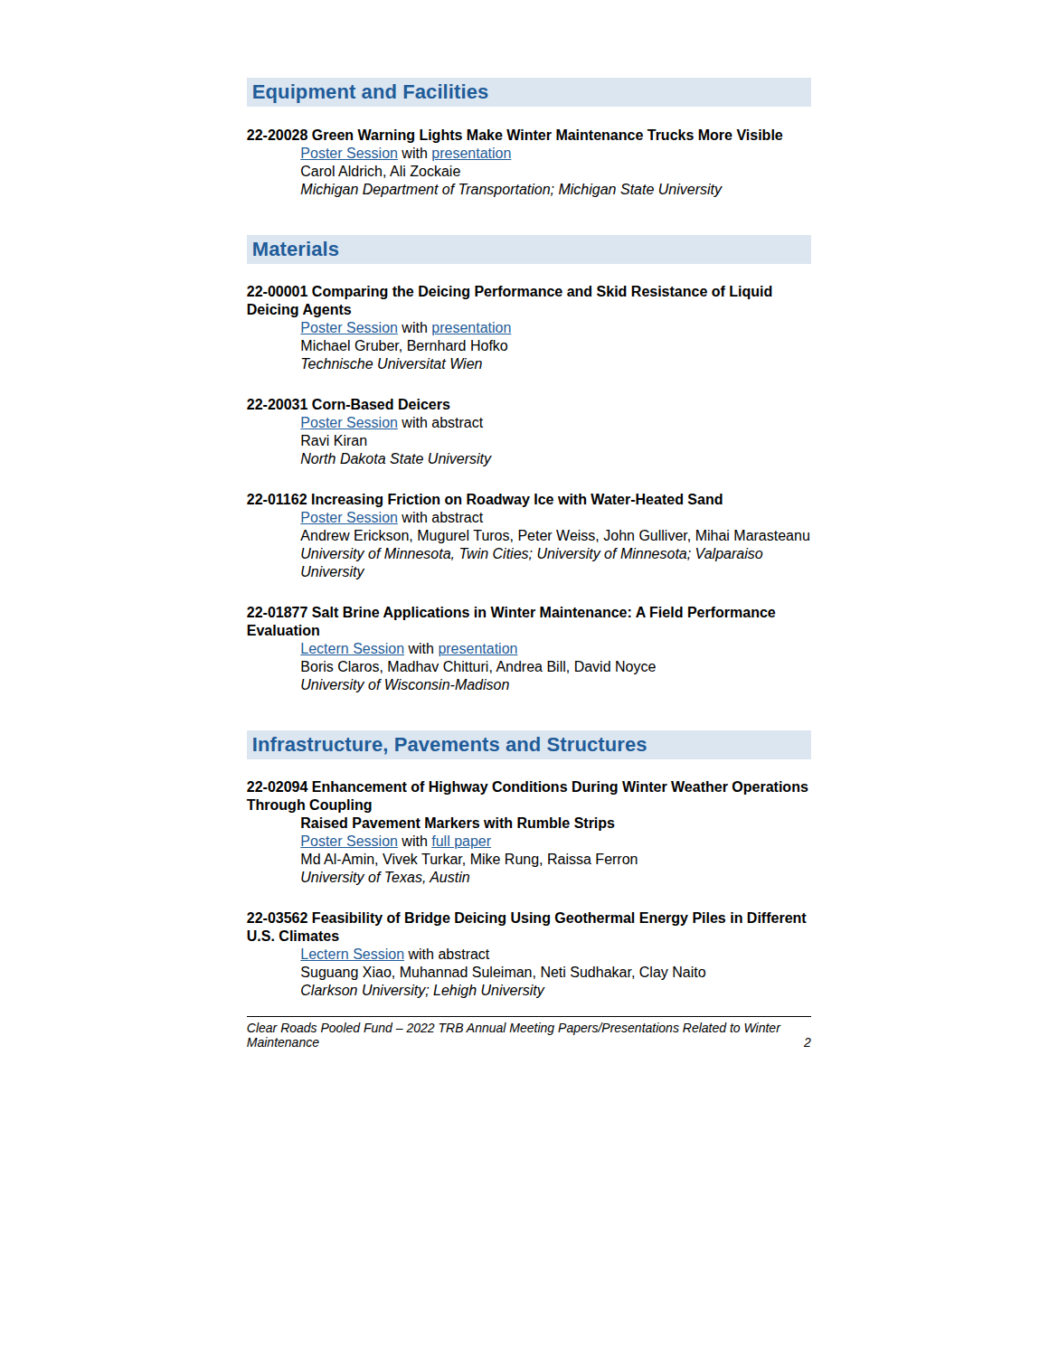Equipment and Facilities
22-20028 Green Warning Lights Make Winter Maintenance Trucks More Visible
Poster Session with presentation Carol Aldrich, Ali Zockaie Michigan Department of Transportation; Michigan State University
Materials
22-00001 Comparing the Deicing Performance and Skid Resistance of Liquid Deicing Agents
Poster Session with presentation Michael Gruber, Bernhard Hofko Technische Universitat Wien
22-20031 Corn-Based Deicers
Poster Session with abstract Ravi Kiran North Dakota State University
22-01162 Increasing Friction on Roadway Ice with Water-Heated Sand
Poster Session with abstract Andrew Erickson, Mugurel Turos, Peter Weiss, John Gulliver, Mihai Marasteanu University of Minnesota, Twin Cities; University of Minnesota; Valparaiso University
22-01877 Salt Brine Applications in Winter Maintenance: A Field Performance Evaluation
Lectern Session with presentation Boris Claros, Madhav Chitturi, Andrea Bill, David Noyce University of Wisconsin-Madison
Infrastructure, Pavements and Structures
22-02094 Enhancement of Highway Conditions During Winter Weather Operations Through Coupling Raised Pavement Markers with Rumble Strips
Poster Session with full paper Md Al-Amin, Vivek Turkar, Mike Rung, Raissa Ferron University of Texas, Austin
22-03562 Feasibility of Bridge Deicing Using Geothermal Energy Piles in Different U.S. Climates
Lectern Session with abstract Suguang Xiao, Muhannad Suleiman, Neti Sudhakar, Clay Naito Clarkson University; Lehigh University
Clear Roads Pooled Fund – 2022 TRB Annual Meeting Papers/Presentations Related to Winter Maintenance 2